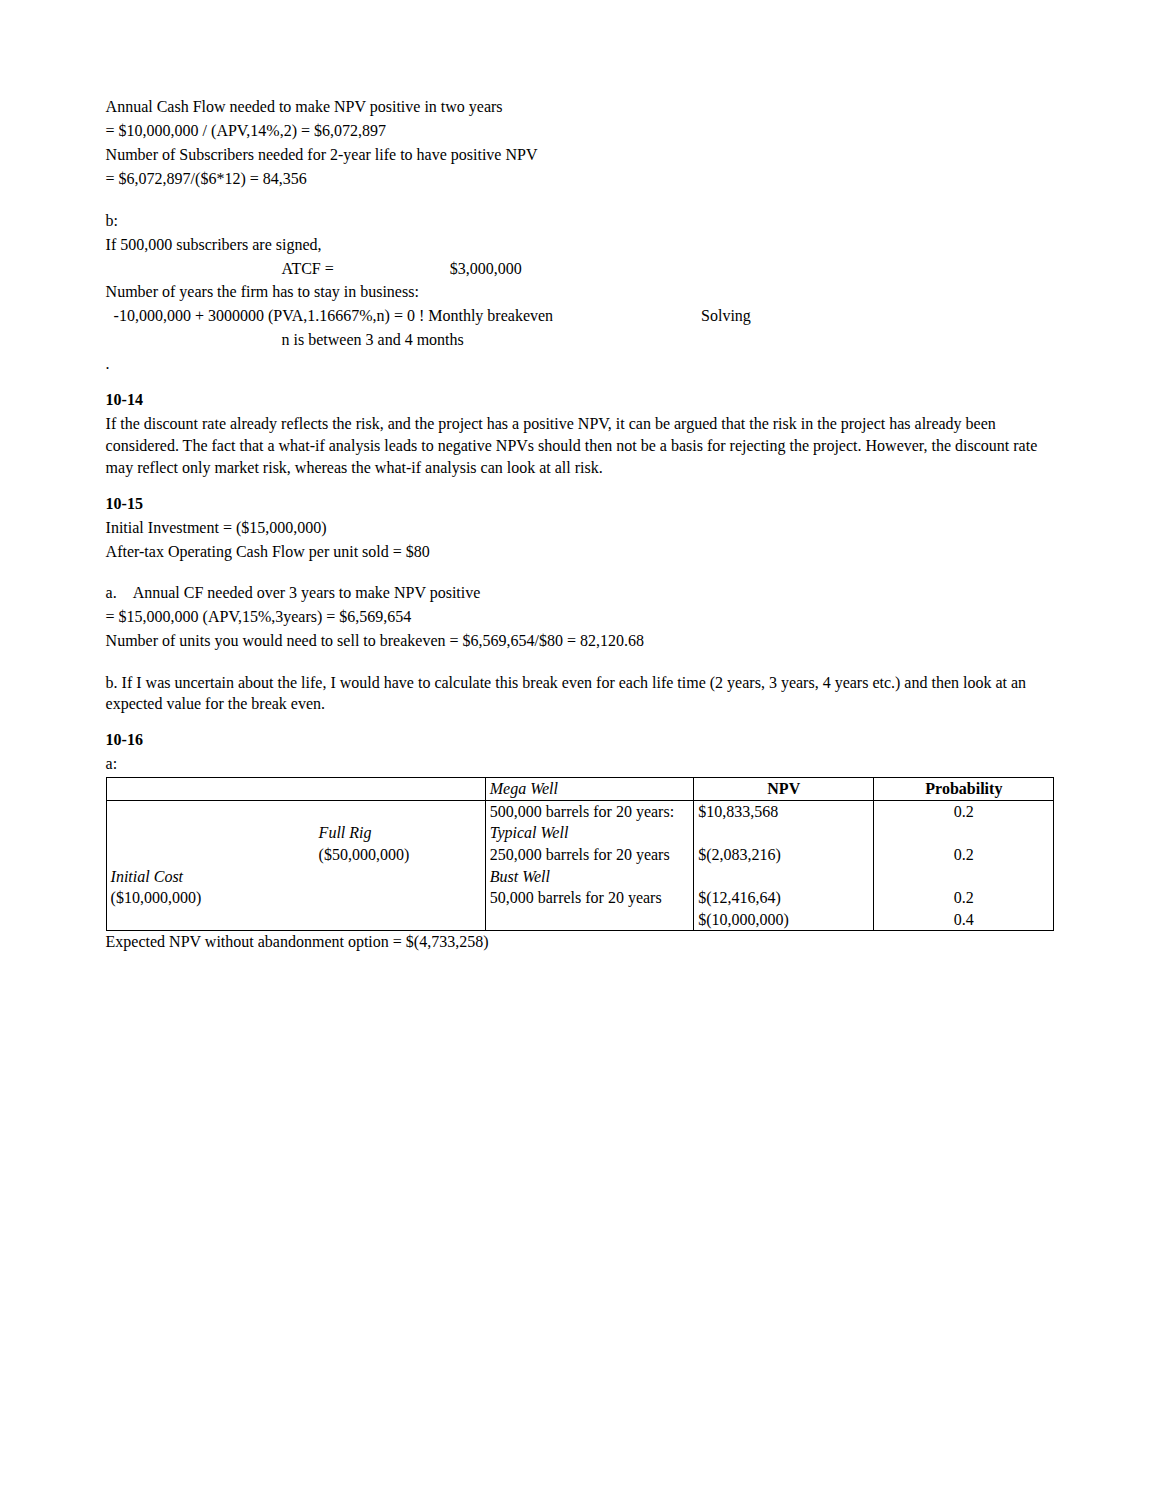Annual Cash Flow needed to make NPV positive in two years
= $10,000,000 / (APV,14%,2) = $6,072,897
Number of Subscribers needed for 2-year life to have positive NPV
= $6,072,897/($6*12) = 84,356
b:
If 500,000 subscribers are signed,
ATCF = $3,000,000
Number of years the firm has to stay in business:
-10,000,000 + 3000000 (PVA,1.16667%,n) = 0 ! Monthly breakeven Solving
n is between 3 and 4 months
.
10-14
If the discount rate already reflects the risk, and the project has a positive NPV, it can be argued that the risk in the project has already been considered. The fact that a what-if analysis leads to negative NPVs should then not be a basis for rejecting the project. However, the discount rate may reflect only market risk, whereas the what-if analysis can look at all risk.
10-15
Initial Investment = ($15,000,000)
After-tax Operating Cash Flow per unit sold = $80
a. Annual CF needed over 3 years to make NPV positive
= $15,000,000 (APV,15%,3years) = $6,569,654
Number of units you would need to sell to breakeven = $6,569,654/$80 = 82,120.68
b. If I was uncertain about the life, I would have to calculate this break even for each life time (2 years, 3 years, 4 years etc.) and then look at an expected value for the break even.
10-16
a:
| | | Mega Well | NPV | Probability |
| | | 500,000 barrels for 20 years: | $10,833,568 | 0.2 |
| | Full Rig | Typical Well | | |
| | ($50,000,000) | 250,000 barrels for 20 years | $(2,083,216) | 0.2 |
| Initial Cost | | Bust Well | | |
| ($10,000,000) | | 50,000 barrels for 20 years | $(12,416,64) | 0.2 |
| | | | $(10,000,000) | 0.4 |
Expected NPV without abandonment option = $(4,733,258)